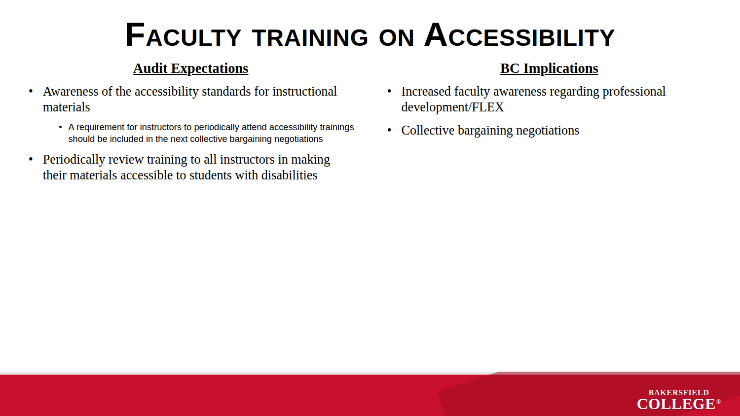Faculty training on Accessibility
Audit Expectations
Awareness of the accessibility standards for instructional materials
A requirement for instructors to periodically attend accessibility trainings should be included in the next collective bargaining negotiations
Periodically review training to all instructors in making their materials accessible to students with disabilities
BC Implications
Increased faculty awareness regarding professional development/FLEX
Collective bargaining negotiations
BAKERSFIELD COLLEGE®